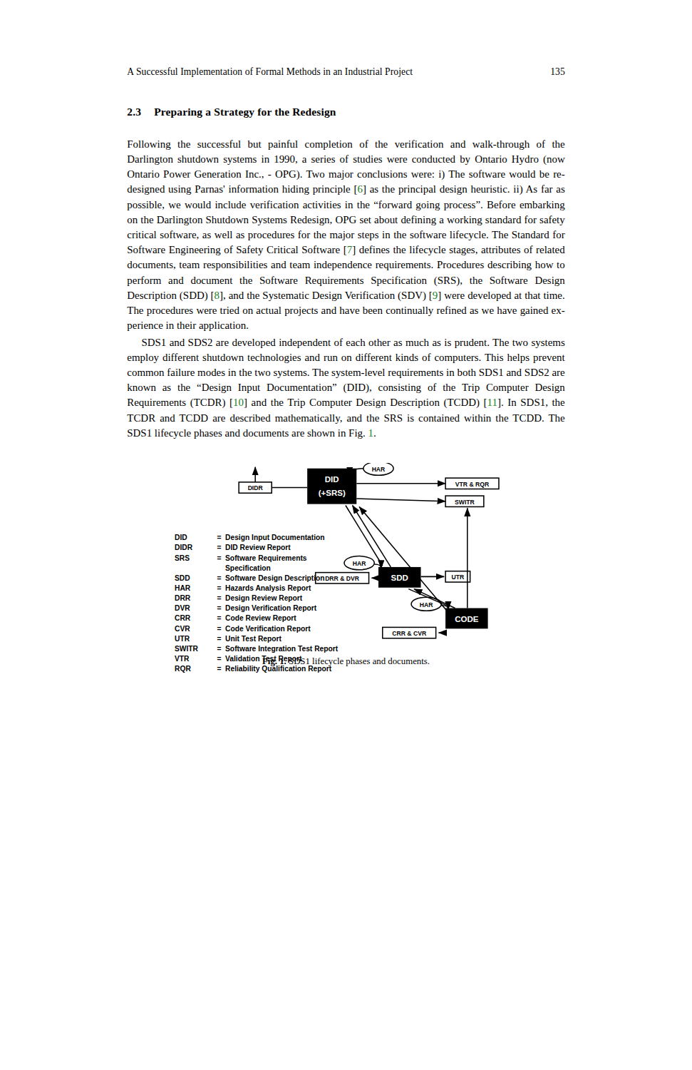A Successful Implementation of Formal Methods in an Industrial Project 135
2.3 Preparing a Strategy for the Redesign
Following the successful but painful completion of the verification and walk-through of the Darlington shutdown systems in 1990, a series of studies were conducted by Ontario Hydro (now Ontario Power Generation Inc., - OPG). Two major conclusions were: i) The software would be redesigned using Parnas' information hiding principle [6] as the principal design heuristic. ii) As far as possible, we would include verification activities in the “forward going process”. Before embarking on the Darlington Shutdown Systems Redesign, OPG set about defining a working standard for safety critical software, as well as procedures for the major steps in the software lifecycle. The Standard for Software Engineering of Safety Critical Software [7] defines the lifecycle stages, attributes of related documents, team responsibilities and team independence requirements. Procedures describing how to perform and document the Software Requirements Specification (SRS), the Software Design Description (SDD) [8], and the Systematic Design Verification (SDV) [9] were developed at that time. The procedures were tried on actual projects and have been continually refined as we have gained experience in their application.
SDS1 and SDS2 are developed independent of each other as much as is prudent. The two systems employ different shutdown technologies and run on different kinds of computers. This helps prevent common failure modes in the two systems. The system-level requirements in both SDS1 and SDS2 are known as the “Design Input Documentation” (DID), consisting of the Trip Computer Design Requirements (TCDR) [10] and the Trip Computer Design Description (TCDD) [11]. In SDS1, the TCDR and TCDD are described mathematically, and the SRS is contained within the TCDD. The SDS1 lifecycle phases and documents are shown in Fig. 1.
DID (+SRS) HAR DIDR VTR & RQR SWITR SDD HAR DRR & DVR UTR CODE HAR CRR & CVR
| DID | = | Design Input Documentation |
| DIDR | = | DID Review Report |
| SRS | = | Software Requirements |
| | | Specification |
| SDD | = | Software Design Description |
| HAR | = | Hazards Analysis Report |
| DRR | = | Design Review Report |
| DVR | = | Design Verification Report |
| CRR | = | Code Review Report |
| CVR | = | Code Verification Report |
| UTR | = | Unit Test Report |
| SWITR | = | Software Integration Test Report |
| VTR | = | Validation Test Report |
| RQR | = | Reliability Qualification Report |
Fig. 1. SDS1 lifecycle phases and documents.